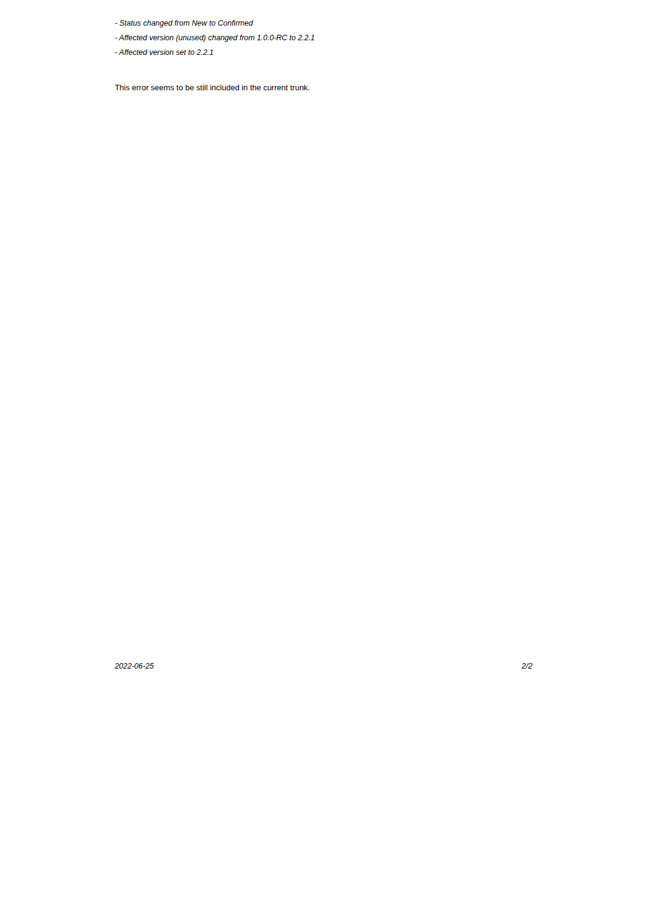- Status changed from New to Confirmed
- Affected version (unused) changed from 1.0.0-RC to 2.2.1
- Affected version set to 2.2.1
This error seems to be still included in the current trunk.
2022-06-25 2/2